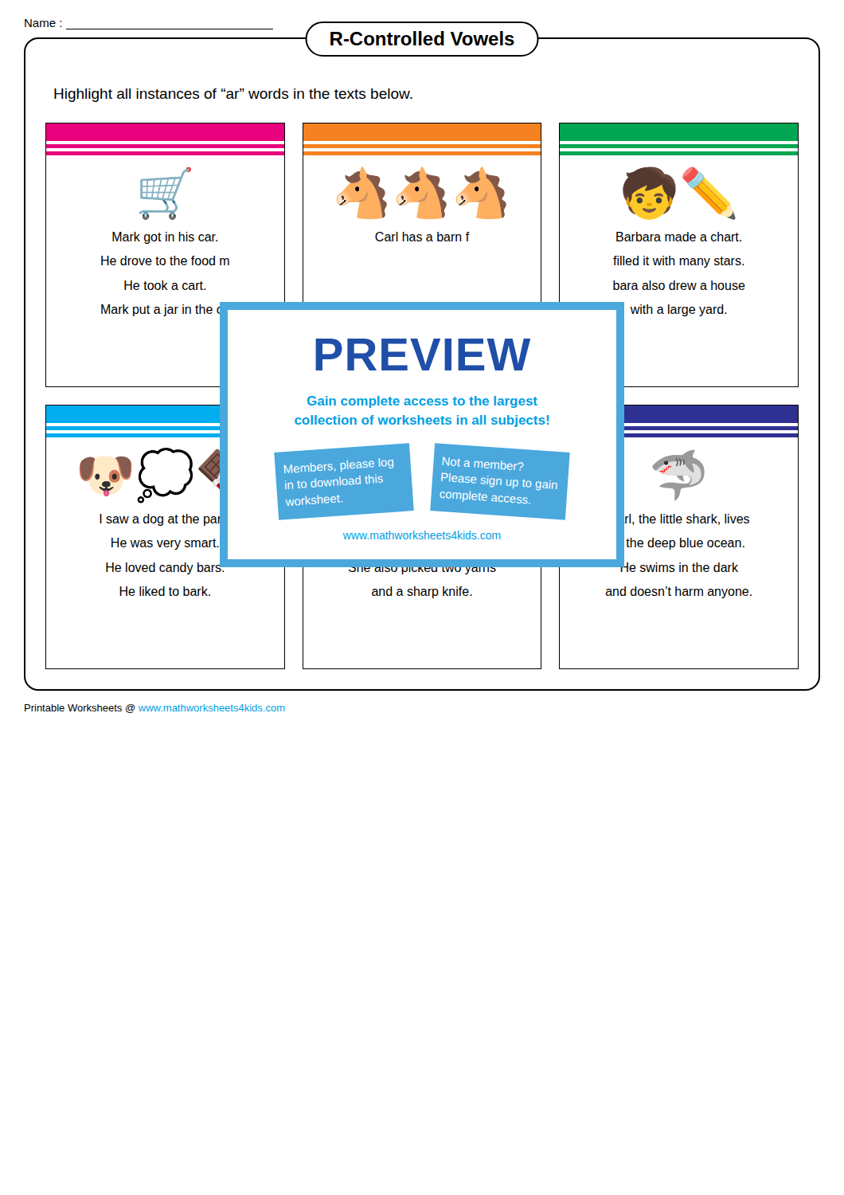Name :
R-Controlled Vowels
Highlight all instances of “ar” words in the texts below.
🛒
Mark got in his car.
He drove to the food m
He took a cart.
Mark put a jar in the ca
🐴🐴🐴
Carl has a barn f
🧒✏️
Barbara made a chart.
filled it with many stars.
bara also drew a house
with a large yard.
🐶💭🍫
I saw a dog at the park.
He was very smart.
He loved candy bars.
He liked to bark.
🧣
Sara went to the mall.
She bought a scarf.
She also picked two yarns
and a sharp knife.
🦈
Carl, the little shark, lives
in the deep blue ocean.
He swims in the dark
and doesn’t harm anyone.
PREVIEW
Gain complete access to the largest
collection of worksheets in all subjects!
Members, please log in to download this worksheet.
Not a member? Please sign up to gain complete access.
www.mathworksheets4kids.com
Printable Worksheets @ www.mathworksheets4kids.com